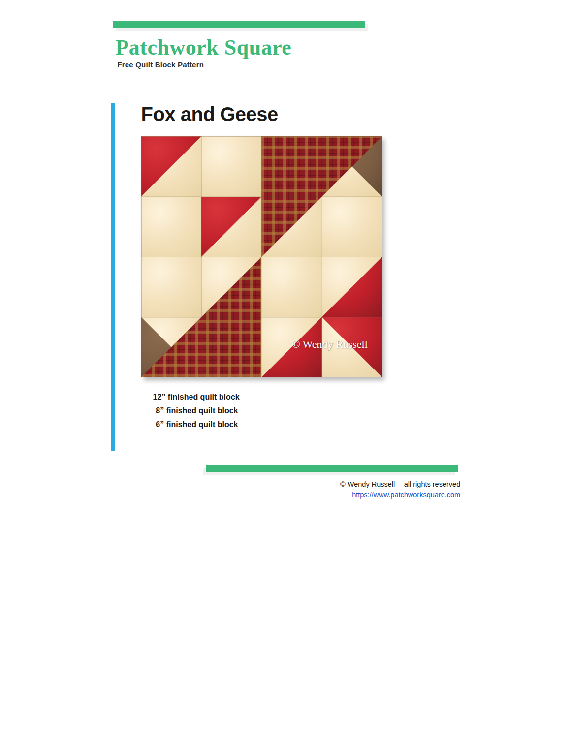Patchwork Square
Free Quilt Block Pattern
Fox and Geese
© Wendy Russell
12” finished quilt block
8” finished quilt block
6” finished quilt block
© Wendy Russell— all rights reserved
https://www.patchworksquare.com